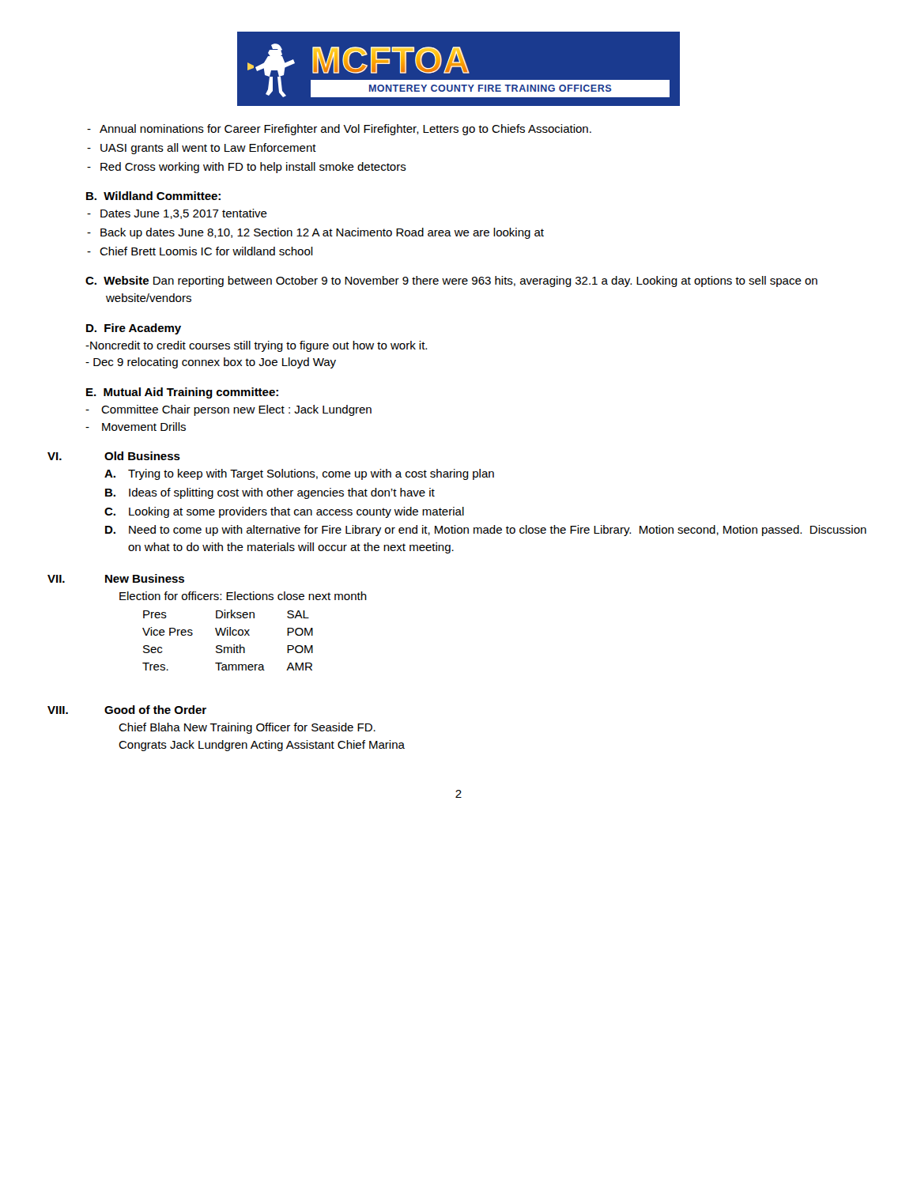MCFTOA
MONTEREY COUNTY FIRE TRAINING OFFICERS
Annual nominations for Career Firefighter and Vol Firefighter, Letters go to Chiefs Association.
UASI grants all went to Law Enforcement
Red Cross working with FD to help install smoke detectors
B. Wildland Committee:
Dates June 1,3,5 2017 tentative
Back up dates June 8,10, 12 Section 12 A at Nacimento Road area we are looking at
Chief Brett Loomis IC for wildland school
C. Website Dan reporting between October 9 to November 9 there were 963 hits, averaging 32.1 a day. Looking at options to sell space on website/vendors
D. Fire Academy
-Noncredit to credit courses still trying to figure out how to work it.
- Dec 9 relocating connex box to Joe Lloyd Way
E. Mutual Aid Training committee:
Committee Chair person new Elect : Jack Lundgren
Movement Drills
VI.
Old Business
A. Trying to keep with Target Solutions, come up with a cost sharing plan
B. Ideas of splitting cost with other agencies that don’t have it
C. Looking at some providers that can access county wide material
D. Need to come up with alternative for Fire Library or end it, Motion made to close the Fire Library. Motion second, Motion passed. Discussion on what to do with the materials will occur at the next meeting.
VII.
New Business
Election for officers: Elections close next month
| Pres | Dirksen | SAL |
| Vice Pres | Wilcox | POM |
| Sec | Smith | POM |
| Tres. | Tammera | AMR |
VIII.
Good of the Order
Chief Blaha New Training Officer for Seaside FD.
Congrats Jack Lundgren Acting Assistant Chief Marina
2